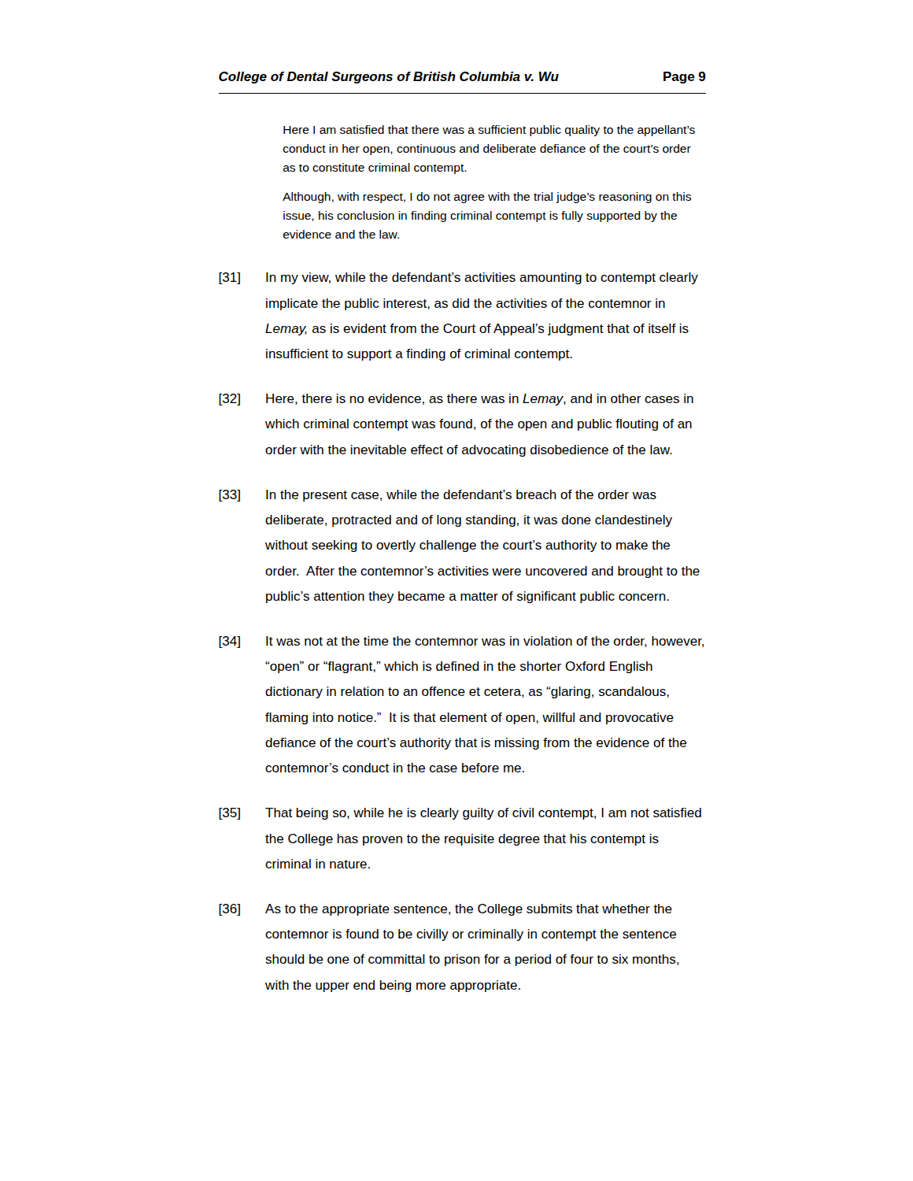College of Dental Surgeons of British Columbia v. Wu Page 9
Here I am satisfied that there was a sufficient public quality to the appellant’s conduct in her open, continuous and deliberate defiance of the court’s order as to constitute criminal contempt.
Although, with respect, I do not agree with the trial judge’s reasoning on this issue, his conclusion in finding criminal contempt is fully supported by the evidence and the law.
[31] In my view, while the defendant’s activities amounting to contempt clearly implicate the public interest, as did the activities of the contemnor in Lemay, as is evident from the Court of Appeal’s judgment that of itself is insufficient to support a finding of criminal contempt.
[32] Here, there is no evidence, as there was in Lemay, and in other cases in which criminal contempt was found, of the open and public flouting of an order with the inevitable effect of advocating disobedience of the law.
[33] In the present case, while the defendant’s breach of the order was deliberate, protracted and of long standing, it was done clandestinely without seeking to overtly challenge the court’s authority to make the order. After the contemnor’s activities were uncovered and brought to the public’s attention they became a matter of significant public concern.
[34] It was not at the time the contemnor was in violation of the order, however, “open” or “flagrant,” which is defined in the shorter Oxford English dictionary in relation to an offence et cetera, as “glaring, scandalous, flaming into notice.” It is that element of open, willful and provocative defiance of the court’s authority that is missing from the evidence of the contemnor’s conduct in the case before me.
[35] That being so, while he is clearly guilty of civil contempt, I am not satisfied the College has proven to the requisite degree that his contempt is criminal in nature.
[36] As to the appropriate sentence, the College submits that whether the contemnor is found to be civilly or criminally in contempt the sentence should be one of committal to prison for a period of four to six months, with the upper end being more appropriate.